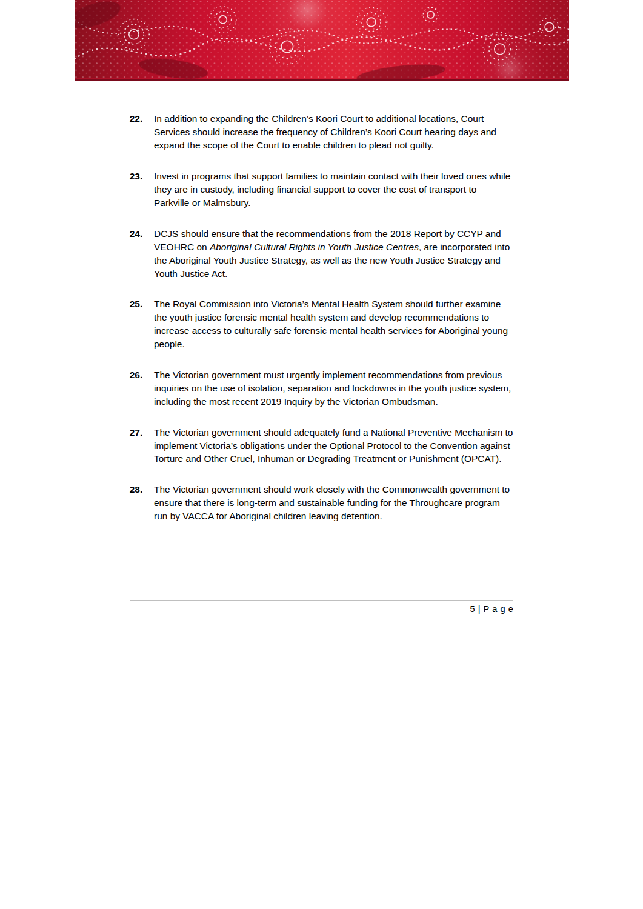22. In addition to expanding the Children’s Koori Court to additional locations, Court Services should increase the frequency of Children’s Koori Court hearing days and expand the scope of the Court to enable children to plead not guilty.
23. Invest in programs that support families to maintain contact with their loved ones while they are in custody, including financial support to cover the cost of transport to Parkville or Malmsbury.
24. DCJS should ensure that the recommendations from the 2018 Report by CCYP and VEOHRC on Aboriginal Cultural Rights in Youth Justice Centres, are incorporated into the Aboriginal Youth Justice Strategy, as well as the new Youth Justice Strategy and Youth Justice Act.
25. The Royal Commission into Victoria’s Mental Health System should further examine the youth justice forensic mental health system and develop recommendations to increase access to culturally safe forensic mental health services for Aboriginal young people.
26. The Victorian government must urgently implement recommendations from previous inquiries on the use of isolation, separation and lockdowns in the youth justice system, including the most recent 2019 Inquiry by the Victorian Ombudsman.
27. The Victorian government should adequately fund a National Preventive Mechanism to implement Victoria’s obligations under the Optional Protocol to the Convention against Torture and Other Cruel, Inhuman or Degrading Treatment or Punishment (OPCAT).
28. The Victorian government should work closely with the Commonwealth government to ensure that there is long-term and sustainable funding for the Throughcare program run by VACCA for Aboriginal children leaving detention.
5 | P a g e